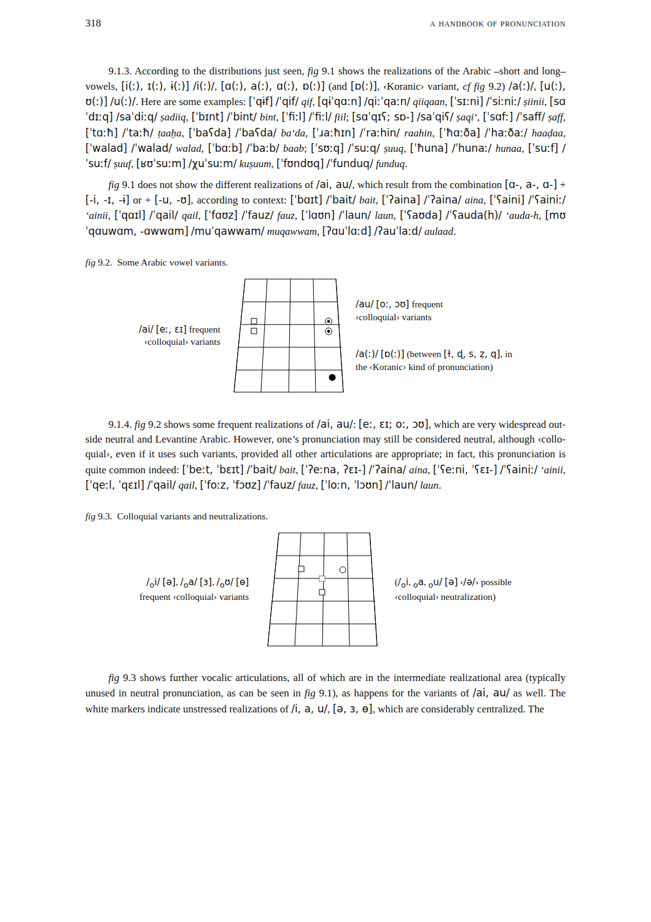318 a handbook of pronunciation
9.1.3. According to the distributions just seen, fig 9.1 shows the realizations of the Arabic –short and long– vowels, [i(ː), ɪ(ː), ɨ(ː)] /i(ː)/, [ɑ(ː), a(ː), ɑ(ː), ɒ(ː)] (and [ɒ(ː)], ‹Koranic› variant, cf fig 9.2) /a(ː)/, [u(ː), ʊ(ː)] /u(ː)/. Here are some examples: [ˈqɨf] /ˈqif/ qif, [qɨˈqɑːn] /qiːˈqaːn/ qiiqaan, [ˈsɪːni] /ˈsiːniː/ ṣiinii, [sɑˈdɪːq] /saˈdiːq/ ṣadiiq, [ˈbɪnt] /ˈbint/ bint, [ˈfiːl] /ˈfiːl/ fiil; [sɑˈqɪʕ; sɒ-] /saˈqiʕ/ ṣaqi‘, [ˈsɑfː] /ˈsaff/ ṣaff, [ˈtɑːħ] /ˈtaːħ/ ṭaaḥa, [ˈbaʕda] /ˈbaʕda/ ba‘da, [ˈɹaːħɪn] /ˈraːhin/ raahin, [ˈħɑːða] /ˈhaːðaː/ haaḍaa, [ˈwalad] /ˈwalad/ walad, [ˈbɑːb] /ˈbaːb/ baab; [ˈsʊːq] /ˈsuːq/ ṣuuq, [ˈħuna] /ˈhunaː/ hunaa, [ˈsuːf] /ˈsuːf/ ṣuuf, [ʁʊˈsuːm] /χuˈsuːm/ kuṣuum, [ˈfʊndʊq] /ˈfunduq/ funduq.
fig 9.1 does not show the different realizations of /ai, au/, which result from the combination [ɑ-, a-, ɑ-] + [-i, -ɪ, -ɨ] or + [-u, -ʊ], according to context: [ˈbɑɪt] /ˈbait/ bait, [ˈʔaina] /ˈʔaina/ aina, [ˈʕaini] /ˈʕainiː/ ‘ainii, [ˈqɑɪl] /ˈqail/ qail, [ˈfɑʊz] /ˈfauz/ fauz, [ˈlɑʊn] /ˈlaun/ laun, [ˈʕaʊda] /ˈʕauda(h)/ ‘auda-h, [mʊˈqɑuwɑm, -ɑwwɑm] /muˈqawwam/ muqawwam, [ʔɑuˈlɑːd] /ʔauˈlaːd/ aulaad.
fig 9.2. Some Arabic vowel variants.
/ai/ [eː, ɛɪ] frequent
‹colloquial› variants
/au/ [oː, ɔʊ] frequent
‹colloquial› variants
/a(ː)/ [ɒ(ː)] (between [ɫ, ɖ, s, ẓ, q], in
the ‹Koranic› kind of pronunciation)
9.1.4. fig 9.2 shows some frequent realizations of /ai, au/: [eː, ɛɪ; oː, ɔʊ], which are very widespread outside neutral and Levantine Arabic. However, one’s pronunciation may still be considered neutral, although ‹colloquial›, even if it uses such variants, provided all other articulations are appropriate; in fact, this pronunciation is quite common indeed: [ˈbeːt, ˈbɛɪt] /ˈbait/ bait, [ˈʔeːna, ʔɛɪ-] /ˈʔaina/ aina, [ˈʕeːni, ˈʕɛɪ-] /ˈʕainiː/ ‘ainii, [ˈqeːl, ˈqɛɪl] /ˈqail/ qail, [ˈfoːz, ˈfɔʊz] /ˈfauz/ fauz, [ˈloːn, ˈlɔʊn] /ˈlaun/ laun.
fig 9.3. Colloquial variants and neutralizations.
/oi/ [ə], /oa/ [ɜ], /oʊ/ [ɵ]
frequent ‹colloquial› variants
(/oi, oa, ou/ [ə] ‹/ə/› possible
‹colloquial› neutralization)
fig 9.3 shows further vocalic articulations, all of which are in the intermediate realizational area (typically unused in neutral pronunciation, as can be seen in fig 9.1), as happens for the variants of /ai, au/ as well. The white markers indicate unstressed realizations of /i, a, u/, [ə, ɜ, ɵ], which are considerably centralized. The